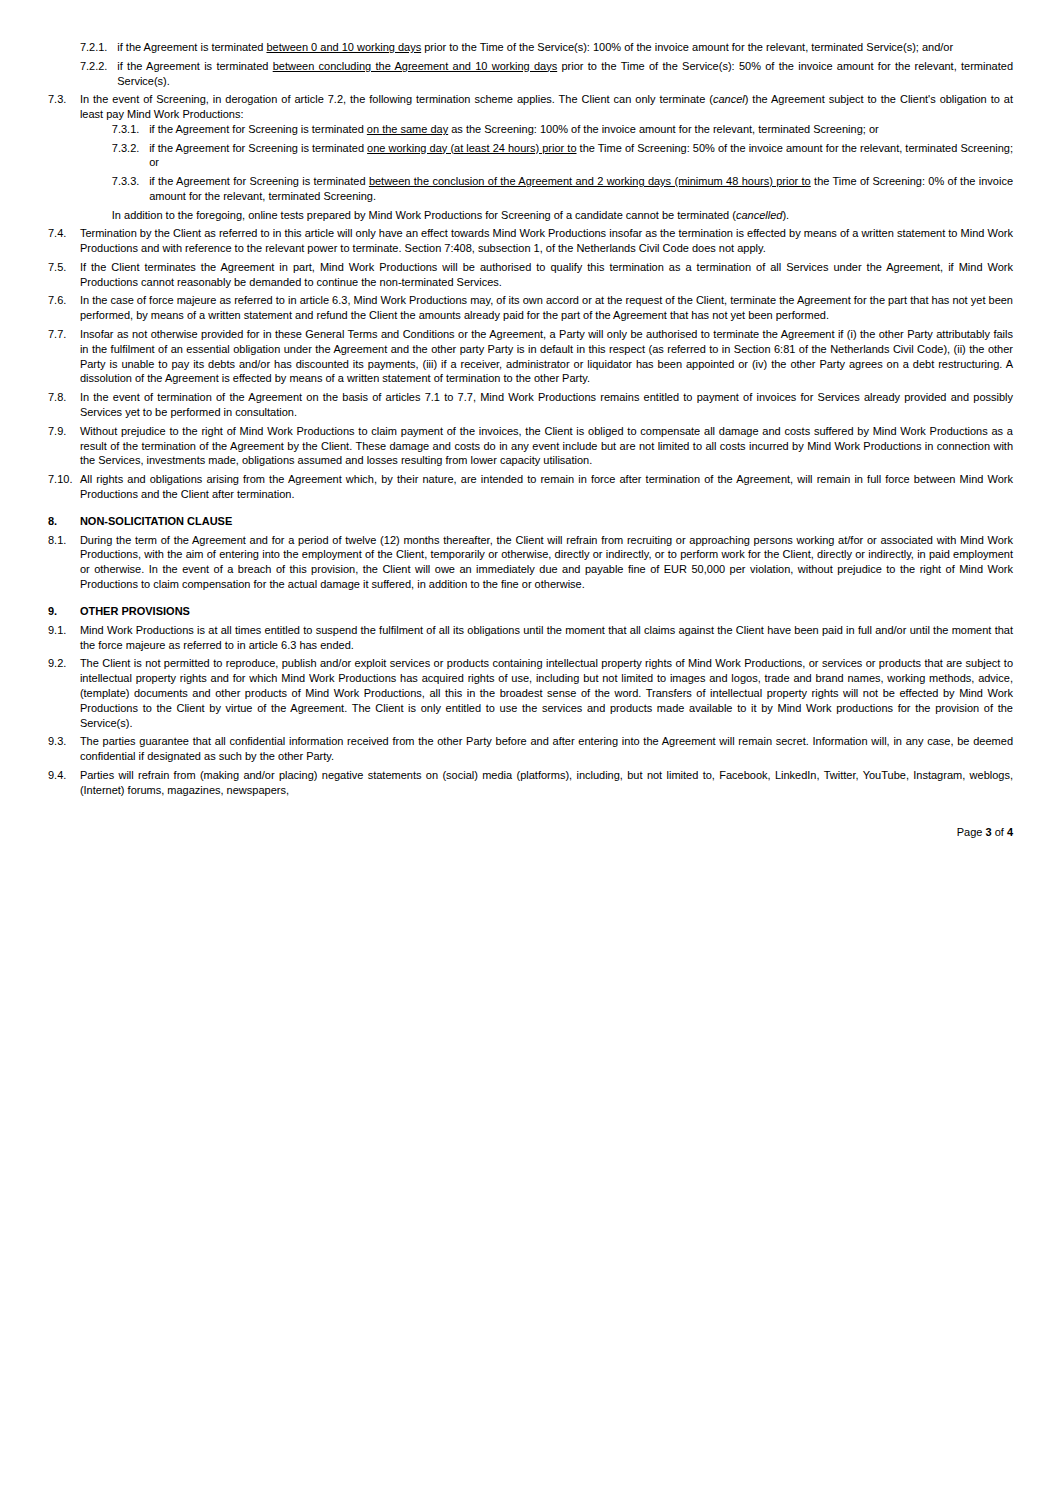7.2.1. if the Agreement is terminated between 0 and 10 working days prior to the Time of the Service(s): 100% of the invoice amount for the relevant, terminated Service(s); and/or
7.2.2. if the Agreement is terminated between concluding the Agreement and 10 working days prior to the Time of the Service(s): 50% of the invoice amount for the relevant, terminated Service(s).
7.3. In the event of Screening, in derogation of article 7.2, the following termination scheme applies. The Client can only terminate (cancel) the Agreement subject to the Client's obligation to at least pay Mind Work Productions:
7.3.1. if the Agreement for Screening is terminated on the same day as the Screening: 100% of the invoice amount for the relevant, terminated Screening; or
7.3.2. if the Agreement for Screening is terminated one working day (at least 24 hours) prior to the Time of Screening: 50% of the invoice amount for the relevant, terminated Screening; or
7.3.3. if the Agreement for Screening is terminated between the conclusion of the Agreement and 2 working days (minimum 48 hours) prior to the Time of Screening: 0% of the invoice amount for the relevant, terminated Screening.
In addition to the foregoing, online tests prepared by Mind Work Productions for Screening of a candidate cannot be terminated (cancelled).
7.4. Termination by the Client as referred to in this article will only have an effect towards Mind Work Productions insofar as the termination is effected by means of a written statement to Mind Work Productions and with reference to the relevant power to terminate. Section 7:408, subsection 1, of the Netherlands Civil Code does not apply.
7.5. If the Client terminates the Agreement in part, Mind Work Productions will be authorised to qualify this termination as a termination of all Services under the Agreement, if Mind Work Productions cannot reasonably be demanded to continue the non-terminated Services.
7.6. In the case of force majeure as referred to in article 6.3, Mind Work Productions may, of its own accord or at the request of the Client, terminate the Agreement for the part that has not yet been performed, by means of a written statement and refund the Client the amounts already paid for the part of the Agreement that has not yet been performed.
7.7. Insofar as not otherwise provided for in these General Terms and Conditions or the Agreement, a Party will only be authorised to terminate the Agreement if (i) the other Party attributably fails in the fulfilment of an essential obligation under the Agreement and the other party Party is in default in this respect (as referred to in Section 6:81 of the Netherlands Civil Code), (ii) the other Party is unable to pay its debts and/or has discounted its payments, (iii) if a receiver, administrator or liquidator has been appointed or (iv) the other Party agrees on a debt restructuring. A dissolution of the Agreement is effected by means of a written statement of termination to the other Party.
7.8. In the event of termination of the Agreement on the basis of articles 7.1 to 7.7, Mind Work Productions remains entitled to payment of invoices for Services already provided and possibly Services yet to be performed in consultation.
7.9. Without prejudice to the right of Mind Work Productions to claim payment of the invoices, the Client is obliged to compensate all damage and costs suffered by Mind Work Productions as a result of the termination of the Agreement by the Client. These damage and costs do in any event include but are not limited to all costs incurred by Mind Work Productions in connection with the Services, investments made, obligations assumed and losses resulting from lower capacity utilisation.
7.10. All rights and obligations arising from the Agreement which, by their nature, are intended to remain in force after termination of the Agreement, will remain in full force between Mind Work Productions and the Client after termination.
8. NON-SOLICITATION CLAUSE
8.1. During the term of the Agreement and for a period of twelve (12) months thereafter, the Client will refrain from recruiting or approaching persons working at/for or associated with Mind Work Productions, with the aim of entering into the employment of the Client, temporarily or otherwise, directly or indirectly, or to perform work for the Client, directly or indirectly, in paid employment or otherwise. In the event of a breach of this provision, the Client will owe an immediately due and payable fine of EUR 50,000 per violation, without prejudice to the right of Mind Work Productions to claim compensation for the actual damage it suffered, in addition to the fine or otherwise.
9. OTHER PROVISIONS
9.1. Mind Work Productions is at all times entitled to suspend the fulfilment of all its obligations until the moment that all claims against the Client have been paid in full and/or until the moment that the force majeure as referred to in article 6.3 has ended.
9.2. The Client is not permitted to reproduce, publish and/or exploit services or products containing intellectual property rights of Mind Work Productions, or services or products that are subject to intellectual property rights and for which Mind Work Productions has acquired rights of use, including but not limited to images and logos, trade and brand names, working methods, advice, (template) documents and other products of Mind Work Productions, all this in the broadest sense of the word. Transfers of intellectual property rights will not be effected by Mind Work Productions to the Client by virtue of the Agreement. The Client is only entitled to use the services and products made available to it by Mind Work productions for the provision of the Service(s).
9.3. The parties guarantee that all confidential information received from the other Party before and after entering into the Agreement will remain secret. Information will, in any case, be deemed confidential if designated as such by the other Party.
9.4. Parties will refrain from (making and/or placing) negative statements on (social) media (platforms), including, but not limited to, Facebook, LinkedIn, Twitter, YouTube, Instagram, weblogs, (Internet) forums, magazines, newspapers,
Page 3 of 4